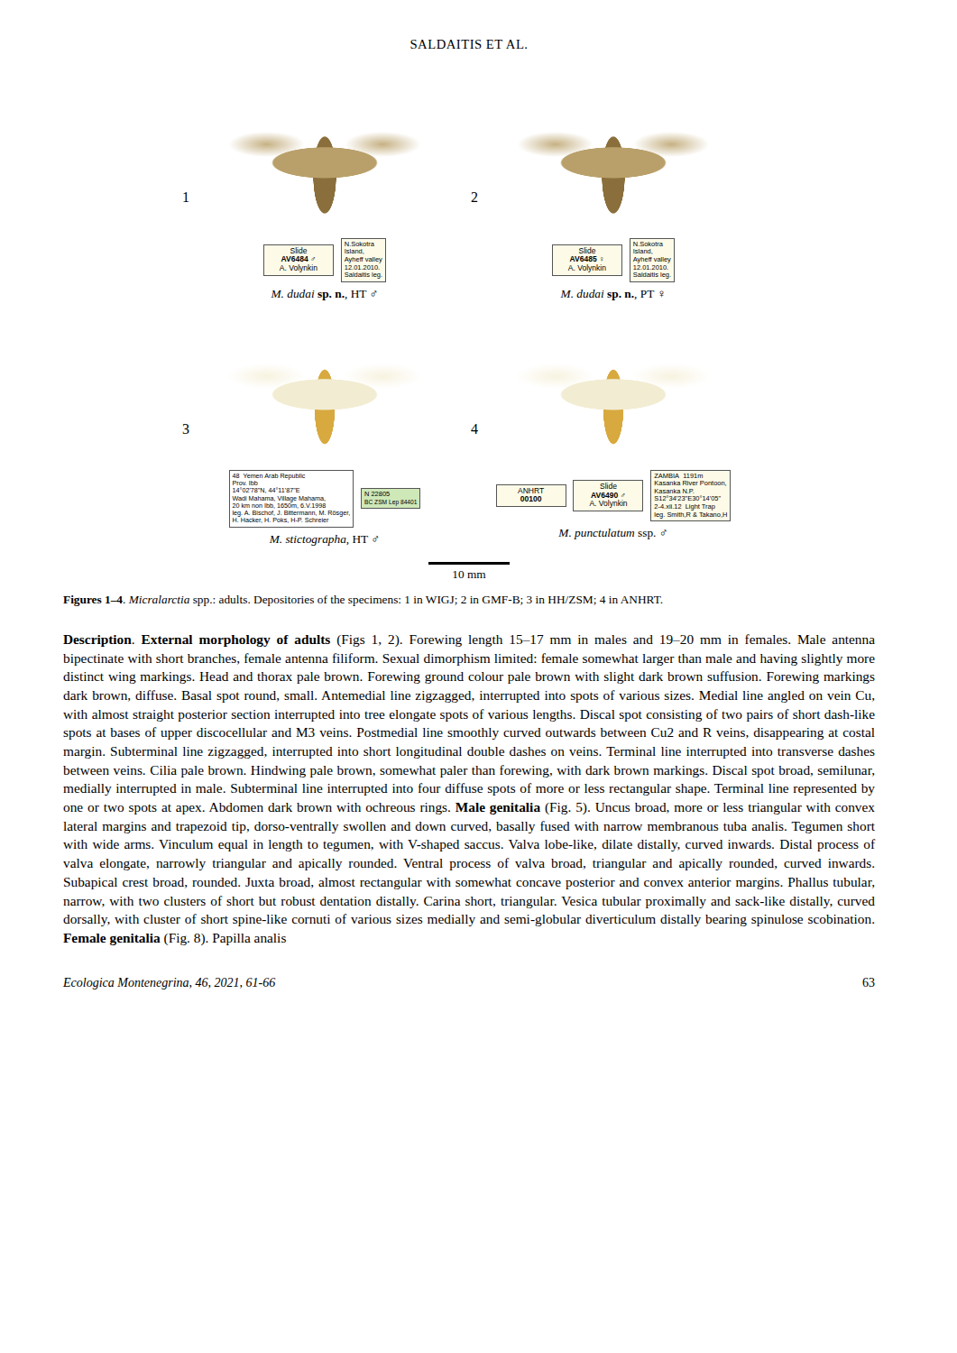SALDAITIS ET AL.
| 1 Slide AV6484 ♂ A. Volynkin N.Sokotra Island, Ayheff valley 12.01.2010. Saldaitis leg. M. dudai sp. n. , HT ♂ | 2 Slide AV6485 ♀ A. Volynkin N.Sokotra Island, Ayheff valley 12.01.2010. Saldaitis leg. M. dudai sp. n. , PT ♀ |
| 3 48 Yemen Arab Republic Prov. Ibb 14°02'78"N, 44°11'87"E Wadi Mahama, Village Mahama, 20 km non Ibb, 1650m, 6.V.1998 leg. A. Bischof, J. Bittermann, M. Rösger, H. Hacker, H. Poks, H-P. Schreier N 22805 BC ZSM Lep 84401 M. stictographa , HT ♂ | 4 ANHRT 00100 Slide AV6490 ♂ A. Volynkin ZAMBIA 1191m Kasanka River Pontoon, Kasanka N.P. S12°34'23"E30°14'05" 2-4.xii.12 Light Trap leg. Smith,R & Takano,H M. punctulatum ssp. ♂ |
10 mm
Figures 1–4. Micralarctia spp.: adults. Depositories of the specimens: 1 in WIGJ; 2 in GMF-B; 3 in HH/ZSM; 4 in ANHRT.
Description. External morphology of adults (Figs 1, 2). Forewing length 15–17 mm in males and 19–20 mm in females. Male antenna bipectinate with short branches, female antenna filiform. Sexual dimorphism limited: female somewhat larger than male and having slightly more distinct wing markings. Head and thorax pale brown. Forewing ground colour pale brown with slight dark brown suffusion. Forewing markings dark brown, diffuse. Basal spot round, small. Antemedial line zigzagged, interrupted into spots of various sizes. Medial line angled on vein Cu, with almost straight posterior section interrupted into tree elongate spots of various lengths. Discal spot consisting of two pairs of short dash-like spots at bases of upper discocellular and M3 veins. Postmedial line smoothly curved outwards between Cu2 and R veins, disappearing at costal margin. Subterminal line zigzagged, interrupted into short longitudinal double dashes on veins. Terminal line interrupted into transverse dashes between veins. Cilia pale brown. Hindwing pale brown, somewhat paler than forewing, with dark brown markings. Discal spot broad, semilunar, medially interrupted in male. Subterminal line interrupted into four diffuse spots of more or less rectangular shape. Terminal line represented by one or two spots at apex. Abdomen dark brown with ochreous rings. Male genitalia (Fig. 5). Uncus broad, more or less triangular with convex lateral margins and trapezoid tip, dorso-ventrally swollen and down curved, basally fused with narrow membranous tuba analis. Tegumen short with wide arms. Vinculum equal in length to tegumen, with V-shaped saccus. Valva lobe-like, dilate distally, curved inwards. Distal process of valva elongate, narrowly triangular and apically rounded. Ventral process of valva broad, triangular and apically rounded, curved inwards. Subapical crest broad, rounded. Juxta broad, almost rectangular with somewhat concave posterior and convex anterior margins. Phallus tubular, narrow, with two clusters of short but robust dentation distally. Carina short, triangular. Vesica tubular proximally and sack-like distally, curved dorsally, with cluster of short spine-like cornuti of various sizes medially and semi-globular diverticulum distally bearing spinulose scobination. Female genitalia (Fig. 8). Papilla analis
Ecologica Montenegrina, 46, 2021, 61-66 63